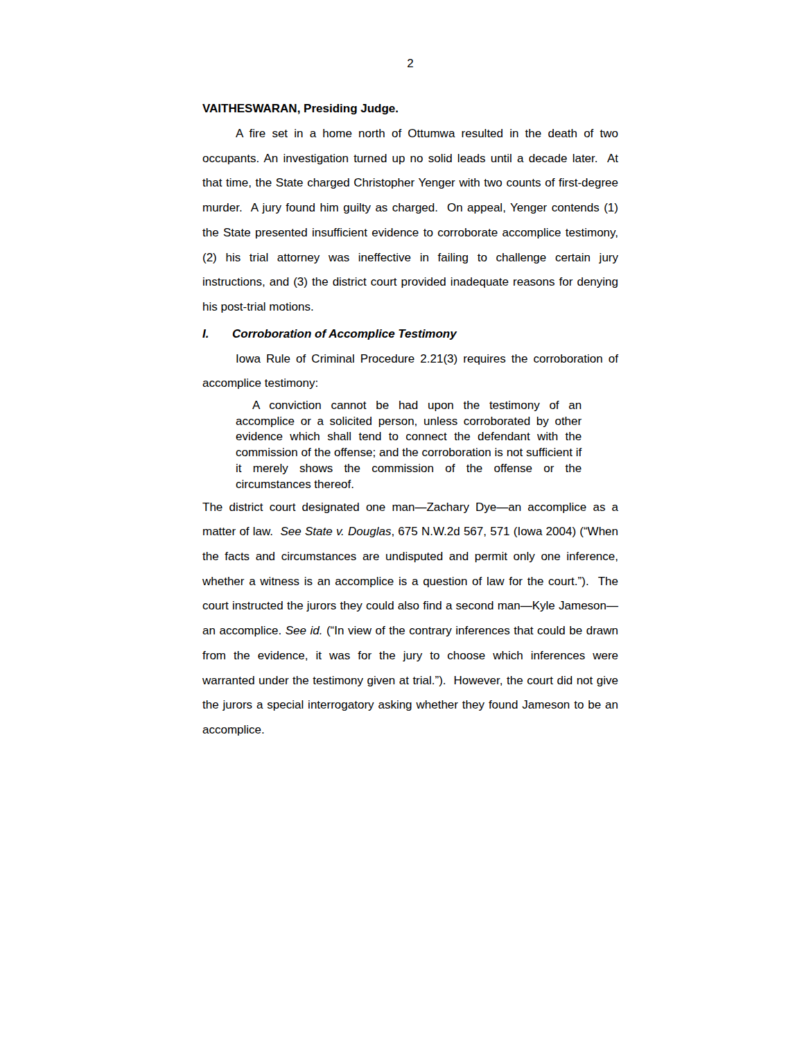2
VAITHESWARAN, Presiding Judge.
A fire set in a home north of Ottumwa resulted in the death of two occupants. An investigation turned up no solid leads until a decade later. At that time, the State charged Christopher Yenger with two counts of first-degree murder. A jury found him guilty as charged. On appeal, Yenger contends (1) the State presented insufficient evidence to corroborate accomplice testimony, (2) his trial attorney was ineffective in failing to challenge certain jury instructions, and (3) the district court provided inadequate reasons for denying his post-trial motions.
I. Corroboration of Accomplice Testimony
Iowa Rule of Criminal Procedure 2.21(3) requires the corroboration of accomplice testimony:
A conviction cannot be had upon the testimony of an accomplice or a solicited person, unless corroborated by other evidence which shall tend to connect the defendant with the commission of the offense; and the corroboration is not sufficient if it merely shows the commission of the offense or the circumstances thereof.
The district court designated one man—Zachary Dye—an accomplice as a matter of law. See State v. Douglas, 675 N.W.2d 567, 571 (Iowa 2004) (“When the facts and circumstances are undisputed and permit only one inference, whether a witness is an accomplice is a question of law for the court.”). The court instructed the jurors they could also find a second man—Kyle Jameson—an accomplice. See id. (“In view of the contrary inferences that could be drawn from the evidence, it was for the jury to choose which inferences were warranted under the testimony given at trial.”). However, the court did not give the jurors a special interrogatory asking whether they found Jameson to be an accomplice.